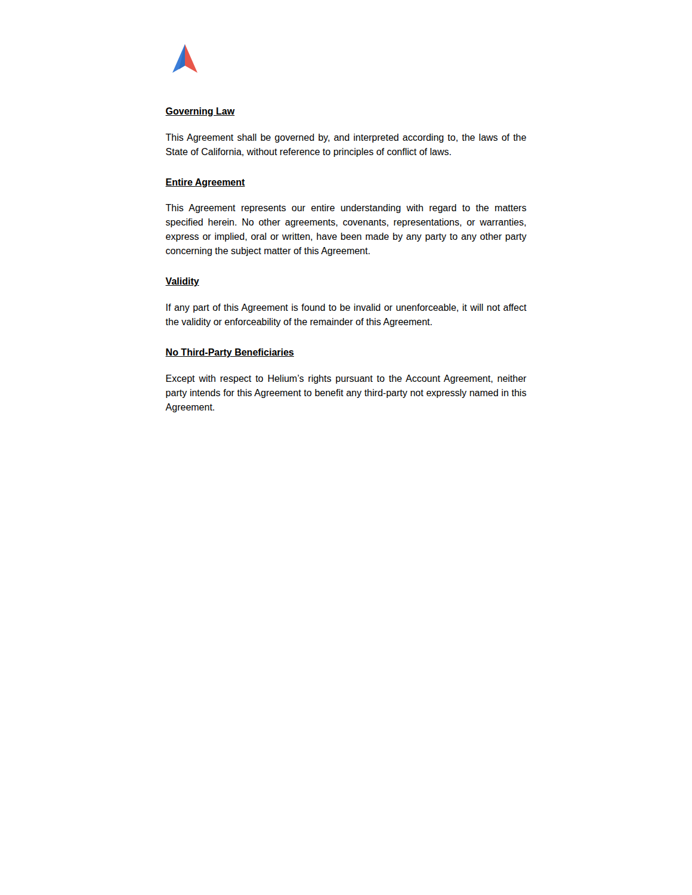Governing Law
This Agreement shall be governed by, and interpreted according to, the laws of the State of California, without reference to principles of conflict of laws.
Entire Agreement
This Agreement represents our entire understanding with regard to the matters specified herein. No other agreements, covenants, representations, or warranties, express or implied, oral or written, have been made by any party to any other party concerning the subject matter of this Agreement.
Validity
If any part of this Agreement is found to be invalid or unenforceable, it will not affect the validity or enforceability of the remainder of this Agreement.
No Third-Party Beneficiaries
Except with respect to Helium’s rights pursuant to the Account Agreement, neither party intends for this Agreement to benefit any third-party not expressly named in this Agreement.